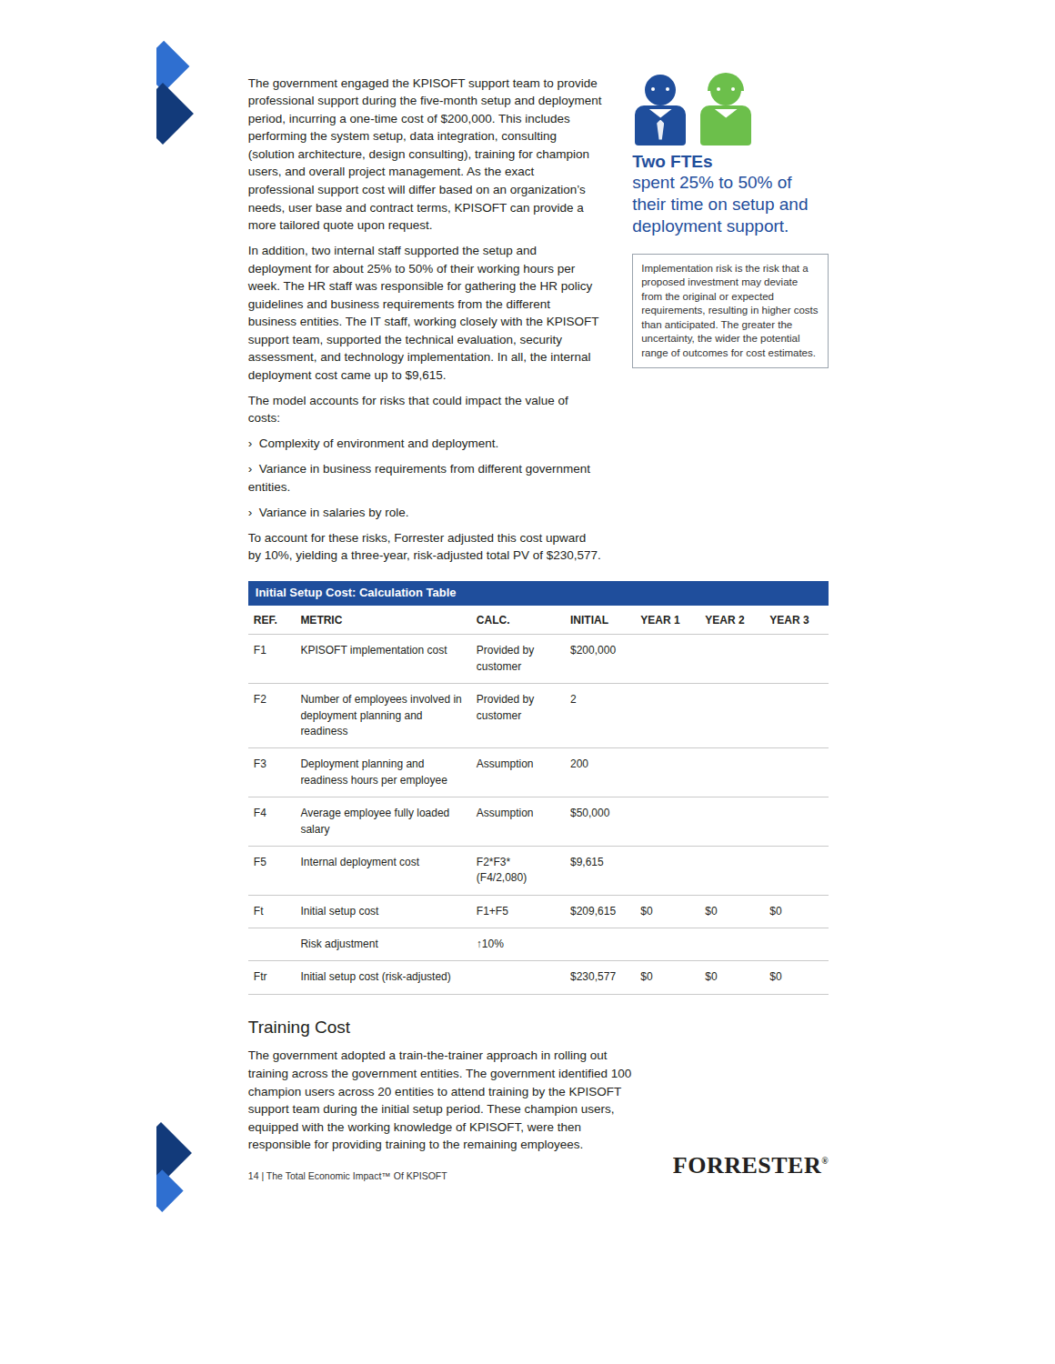The government engaged the KPISOFT support team to provide professional support during the five-month setup and deployment period, incurring a one-time cost of $200,000. This includes performing the system setup, data integration, consulting (solution architecture, design consulting), training for champion users, and overall project management. As the exact professional support cost will differ based on an organization’s needs, user base and contract terms, KPISOFT can provide a more tailored quote upon request.
In addition, two internal staff supported the setup and deployment for about 25% to 50% of their working hours per week. The HR staff was responsible for gathering the HR policy guidelines and business requirements from the different business entities. The IT staff, working closely with the KPISOFT support team, supported the technical evaluation, security assessment, and technology implementation. In all, the internal deployment cost came up to $9,615.
The model accounts for risks that could impact the value of costs:
› Complexity of environment and deployment.
› Variance in business requirements from different government entities.
› Variance in salaries by role.
To account for these risks, Forrester adjusted this cost upward by 10%, yielding a three-year, risk-adjusted total PV of $230,577.
Two FTEs
spent 25% to 50% of their time on setup and deployment support.
Implementation risk is the risk that a proposed investment may deviate from the original or expected requirements, resulting in higher costs than anticipated. The greater the uncertainty, the wider the potential range of outcomes for cost estimates.
Initial Setup Cost: Calculation Table
| REF. | METRIC | CALC. | INITIAL | YEAR 1 | YEAR 2 | YEAR 3 |
| --- | --- | --- | --- | --- | --- | --- |
| F1 | KPISOFT implementation cost | Provided by customer | $200,000 | | | |
| F2 | Number of employees involved in deployment planning and readiness | Provided by customer | 2 | | | |
| F3 | Deployment planning and readiness hours per employee | Assumption | 200 | | | |
| F4 | Average employee fully loaded salary | Assumption | $50,000 | | | |
| F5 | Internal deployment cost | F2*F3*(F4/2,080) | $9,615 | | | |
| Ft | Initial setup cost | F1+F5 | $209,615 | $0 | $0 | $0 |
| | Risk adjustment | ↑10% | | | | |
| Ftr | Initial setup cost (risk-adjusted) | | $230,577 | $0 | $0 | $0 |
Training Cost
The government adopted a train-the-trainer approach in rolling out training across the government entities. The government identified 100 champion users across 20 entities to attend training by the KPISOFT support team during the initial setup period. These champion users, equipped with the working knowledge of KPISOFT, were then responsible for providing training to the remaining employees.
14 | The Total Economic Impact™ Of KPISOFT
FORRESTER®